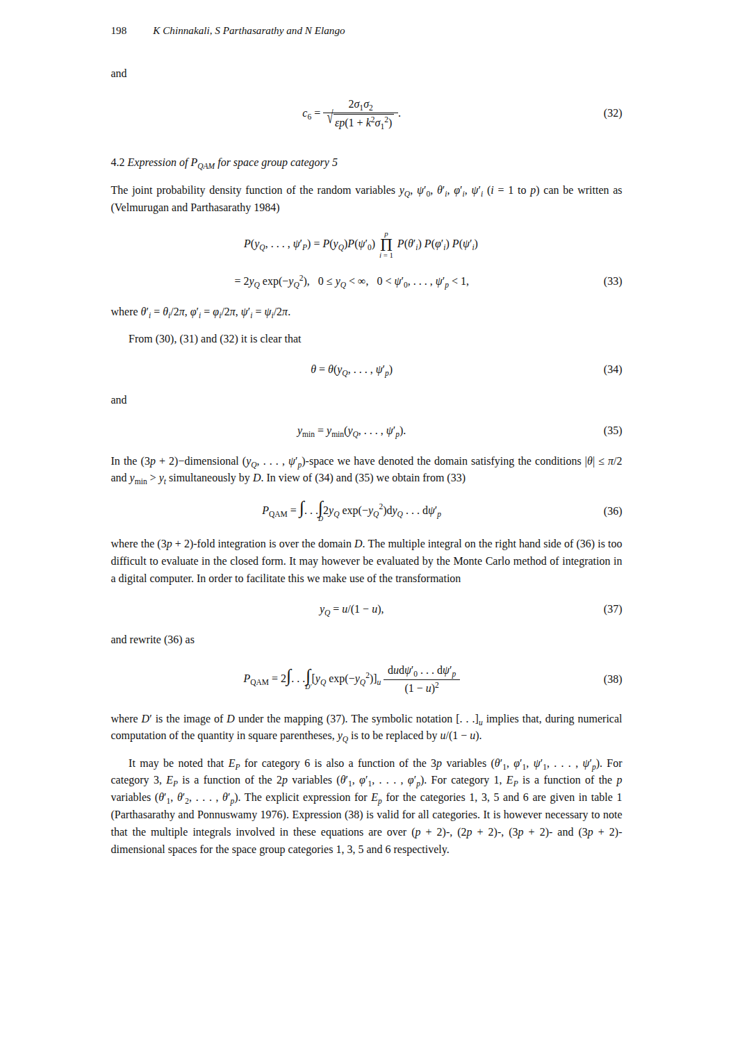198 K Chinnakali, S Parthasarathy and N Elango
and
c6 = 2σ1σ2 √εp(1 + k2σ12) .
(32)
4.2 Expression of PQAM for space group category 5
The joint probability density function of the random variables yQ, ψ′0, θ′i, φ′i, ψ′i (i = 1 to p) can be written as (Velmurugan and Parthasarathy 1984)
P(yQ, . . . , ψ′P) = P(yQ)P(ψ′0) pΠi = 1 P(θ′i) P(φ′i) P(ψ′i)
= 2yQ exp(−yQ2), 0 ≤ yQ < ∞, 0 < ψ′0, . . . , ψ′p < 1,
(33)
where θ′i = θi/2π, φ′i = φi/2π, ψ′i = ψi/2π.
From (30), (31) and (32) it is clear that
θ = θ(yQ, . . . , ψ′p)
(34)
and
ymin = ymin(yQ, . . . , ψ′p).
(35)
In the (3p + 2)−dimensional (yQ, . . . , ψ′p)-space we have denoted the domain satisfying the conditions |θ| ≤ π/2 and ymin > yt simultaneously by D. In view of (34) and (35) we obtain from (33)
PQAM = ∫ . . .∫D2yQ exp(−yQ2)dyQ . . . dψ′p
(36)
where the (3p + 2)-fold integration is over the domain D. The multiple integral on the right hand side of (36) is too difficult to evaluate in the closed form. It may however be evaluated by the Monte Carlo method of integration in a digital computer. In order to facilitate this we make use of the transformation
yQ = u/(1 − u),
(37)
and rewrite (36) as
PQAM = 2∫ . . .∫D′[yQ exp(−yQ2)]u dudψ′0 . . . dψ′p (1 − u)2
(38)
where D′ is the image of D under the mapping (37). The symbolic notation [. . .]u implies that, during numerical computation of the quantity in square parentheses, yQ is to be replaced by u/(1 − u).
It may be noted that EP for category 6 is also a function of the 3p variables (θ′1, φ′1, ψ′1, . . . , ψ′p). For category 3, EP is a function of the 2p variables (θ′1, φ′1, . . . , φ′p). For category 1, EP is a function of the p variables (θ′1, θ′2, . . . , θ′p). The explicit expression for Ep for the categories 1, 3, 5 and 6 are given in table 1 (Parthasarathy and Ponnuswamy 1976). Expression (38) is valid for all categories. It is however necessary to note that the multiple integrals involved in these equations are over (p + 2)-, (2p + 2)-, (3p + 2)- and (3p + 2)-dimensional spaces for the space group categories 1, 3, 5 and 6 respectively.